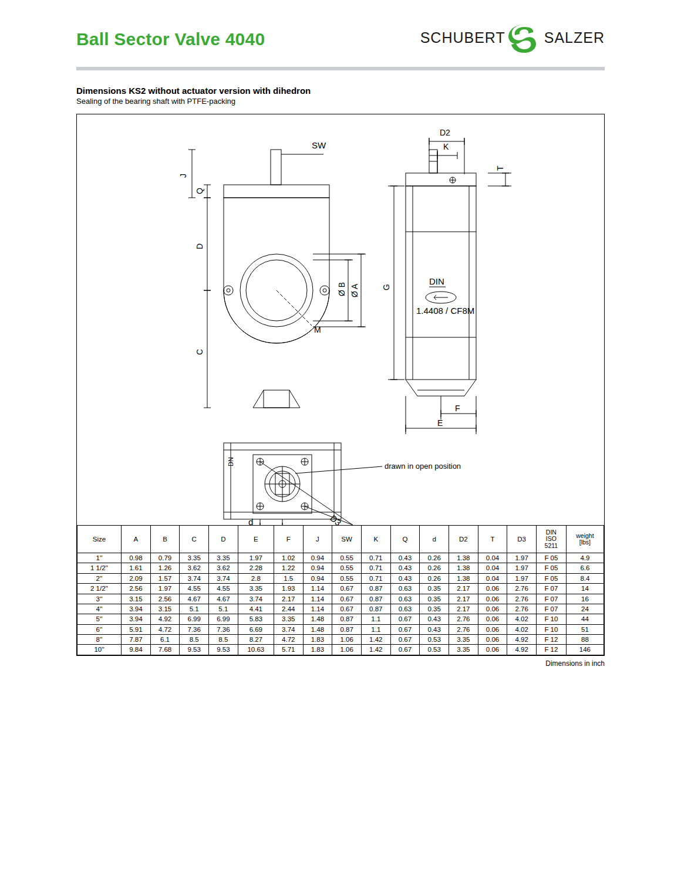Ball Sector Valve 4040
SCHUBERT SALZER
Dimensions KS2 without actuator version with dihedron
Sealing of the bearing shaft with PTFE-packing
SW M J Q D C Ø B Ø A DIN 1.4408 / CF8M D2 K T G F E DN d D3 drawn in open position
| Size | A | B | C | D | E | F | J | SW | K | Q | d | D2 | T | D3 | DIN ISO 5211 | weight [lbs] |
| --- | --- | --- | --- | --- | --- | --- | --- | --- | --- | --- | --- | --- | --- | --- | --- | --- |
| 1'' | 0.98 | 0.79 | 3.35 | 3.35 | 1.97 | 1.02 | 0.94 | 0.55 | 0.71 | 0.43 | 0.26 | 1.38 | 0.04 | 1.97 | F 05 | 4.9 |
| 1 1/2'' | 1.61 | 1.26 | 3.62 | 3.62 | 2.28 | 1.22 | 0.94 | 0.55 | 0.71 | 0.43 | 0.26 | 1.38 | 0.04 | 1.97 | F 05 | 6.6 |
| 2'' | 2.09 | 1.57 | 3.74 | 3.74 | 2.8 | 1.5 | 0.94 | 0.55 | 0.71 | 0.43 | 0.26 | 1.38 | 0.04 | 1.97 | F 05 | 8.4 |
| 2 1/2'' | 2.56 | 1.97 | 4.55 | 4.55 | 3.35 | 1.93 | 1.14 | 0.67 | 0.87 | 0.63 | 0.35 | 2.17 | 0.06 | 2.76 | F 07 | 14 |
| 3'' | 3.15 | 2.56 | 4.67 | 4.67 | 3.74 | 2.17 | 1.14 | 0.67 | 0.87 | 0.63 | 0.35 | 2.17 | 0.06 | 2.76 | F 07 | 16 |
| 4'' | 3.94 | 3.15 | 5.1 | 5.1 | 4.41 | 2.44 | 1.14 | 0.67 | 0.87 | 0.63 | 0.35 | 2.17 | 0.06 | 2.76 | F 07 | 24 |
| 5'' | 3.94 | 4.92 | 6.99 | 6.99 | 5.83 | 3.35 | 1.48 | 0.87 | 1.1 | 0.67 | 0.43 | 2.76 | 0.06 | 4.02 | F 10 | 44 |
| 6'' | 5.91 | 4.72 | 7.36 | 7.36 | 6.69 | 3.74 | 1.48 | 0.87 | 1.1 | 0.67 | 0.43 | 2.76 | 0.06 | 4.02 | F 10 | 51 |
| 8'' | 7.87 | 6.1 | 8.5 | 8.5 | 8.27 | 4.72 | 1.83 | 1.06 | 1.42 | 0.67 | 0.53 | 3.35 | 0.06 | 4.92 | F 12 | 88 |
| 10'' | 9.84 | 7.68 | 9.53 | 9.53 | 10.63 | 5.71 | 1.83 | 1.06 | 1.42 | 0.67 | 0.53 | 3.35 | 0.06 | 4.92 | F 12 | 146 |
Dimensions in inch